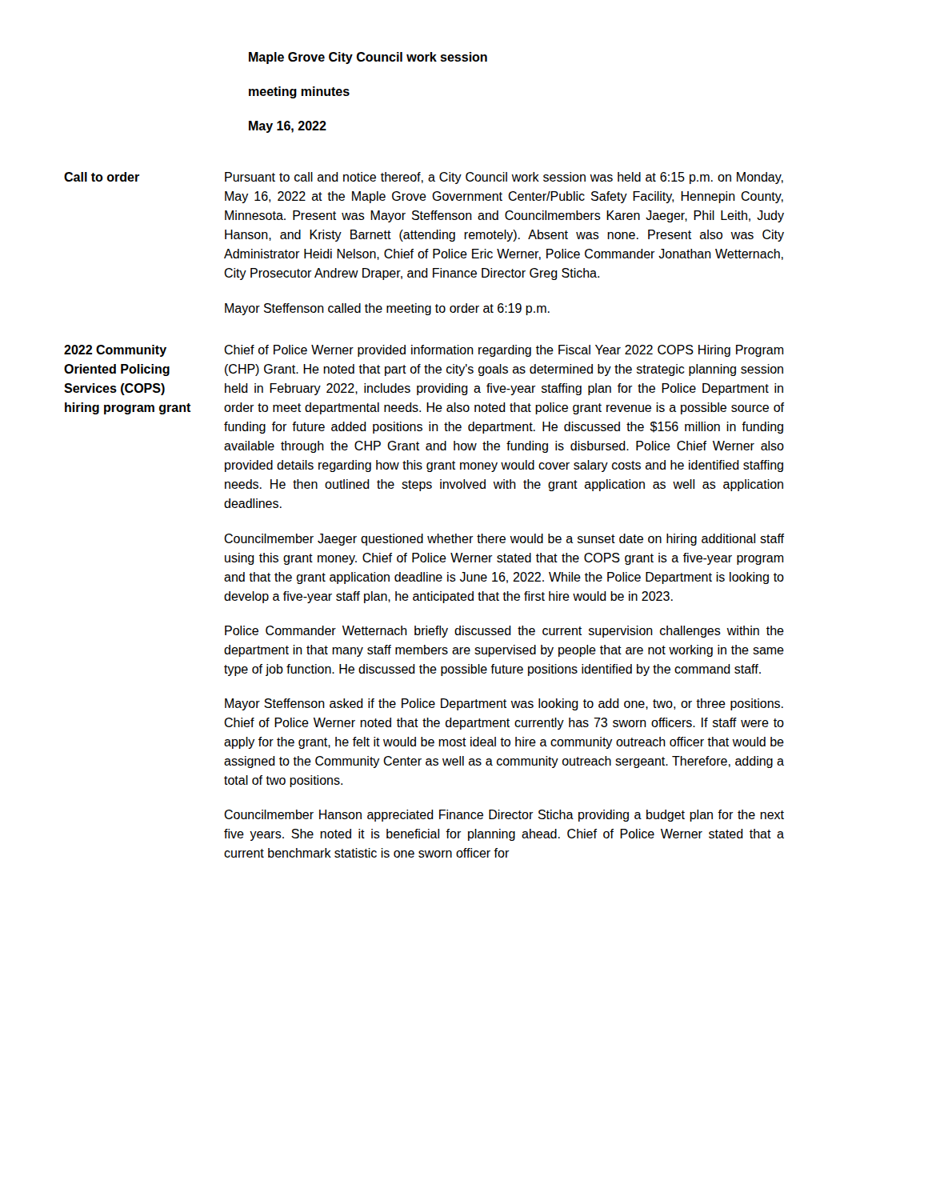Maple Grove City Council work session
meeting minutes
May 16, 2022
Call to order
Pursuant to call and notice thereof, a City Council work session was held at 6:15 p.m. on Monday, May 16, 2022 at the Maple Grove Government Center/Public Safety Facility, Hennepin County, Minnesota. Present was Mayor Steffenson and Councilmembers Karen Jaeger, Phil Leith, Judy Hanson, and Kristy Barnett (attending remotely). Absent was none. Present also was City Administrator Heidi Nelson, Chief of Police Eric Werner, Police Commander Jonathan Wetternach, City Prosecutor Andrew Draper, and Finance Director Greg Sticha.
Mayor Steffenson called the meeting to order at 6:19 p.m.
2022 Community Oriented Policing Services (COPS) hiring program grant
Chief of Police Werner provided information regarding the Fiscal Year 2022 COPS Hiring Program (CHP) Grant. He noted that part of the city's goals as determined by the strategic planning session held in February 2022, includes providing a five-year staffing plan for the Police Department in order to meet departmental needs. He also noted that police grant revenue is a possible source of funding for future added positions in the department. He discussed the $156 million in funding available through the CHP Grant and how the funding is disbursed. Police Chief Werner also provided details regarding how this grant money would cover salary costs and he identified staffing needs. He then outlined the steps involved with the grant application as well as application deadlines.
Councilmember Jaeger questioned whether there would be a sunset date on hiring additional staff using this grant money. Chief of Police Werner stated that the COPS grant is a five-year program and that the grant application deadline is June 16, 2022. While the Police Department is looking to develop a five-year staff plan, he anticipated that the first hire would be in 2023.
Police Commander Wetternach briefly discussed the current supervision challenges within the department in that many staff members are supervised by people that are not working in the same type of job function. He discussed the possible future positions identified by the command staff.
Mayor Steffenson asked if the Police Department was looking to add one, two, or three positions. Chief of Police Werner noted that the department currently has 73 sworn officers. If staff were to apply for the grant, he felt it would be most ideal to hire a community outreach officer that would be assigned to the Community Center as well as a community outreach sergeant. Therefore, adding a total of two positions.
Councilmember Hanson appreciated Finance Director Sticha providing a budget plan for the next five years. She noted it is beneficial for planning ahead. Chief of Police Werner stated that a current benchmark statistic is one sworn officer for